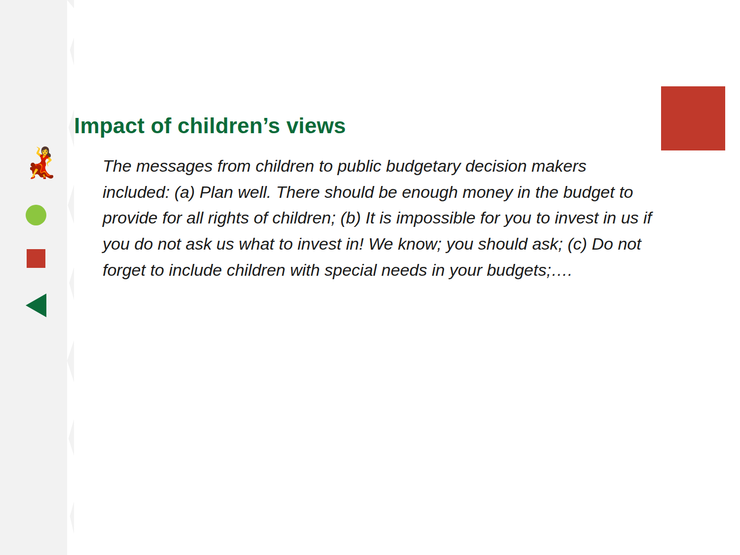💃
Impact of children’s views
The messages from children to public budgetary decision makers included: (a) Plan well. There should be enough money in the budget to provide for all rights of children; (b) It is impossible for you to invest in us if you do not ask us what to invest in! We know; you should ask; (c) Do not forget to include children with special needs in your budgets;….